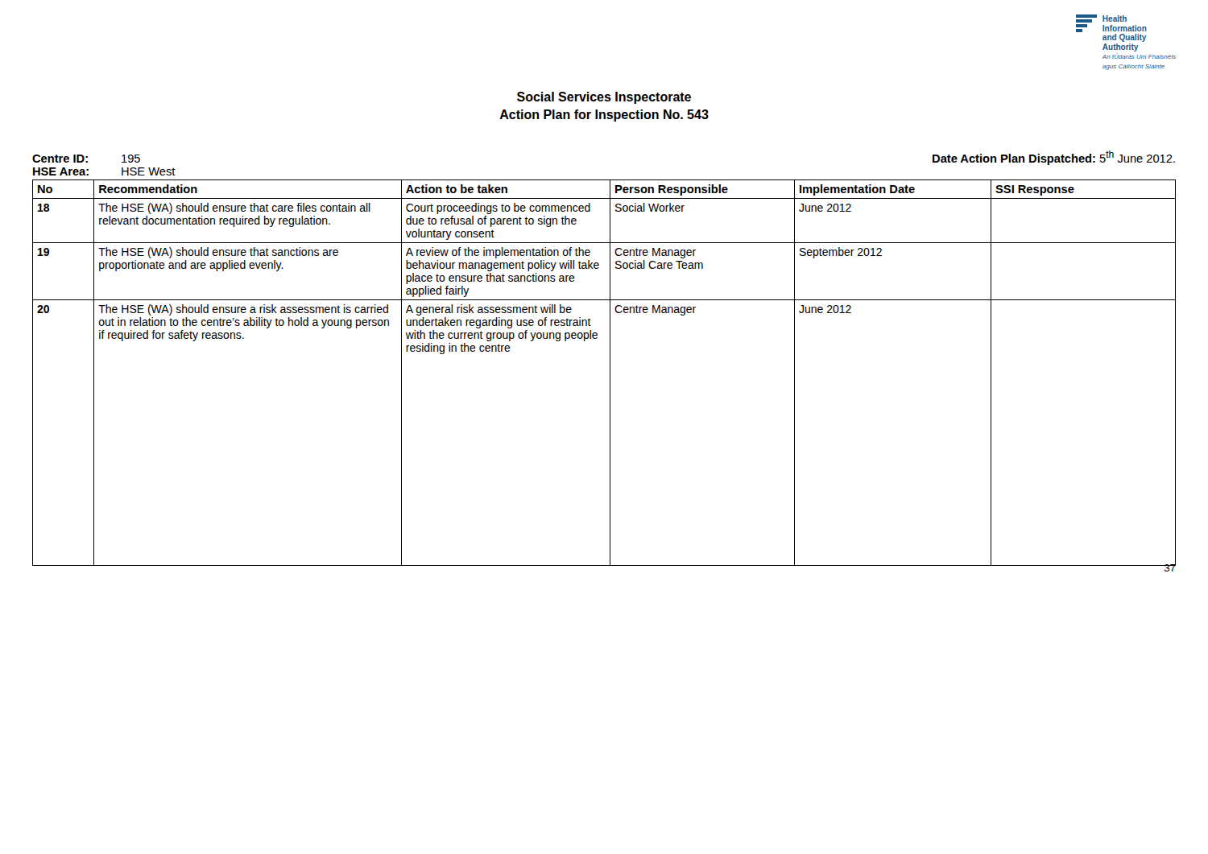Health
Information
and Quality
Authority
An tÚdarás Um Fhaisnéis
agus Cáilíocht Sláinte
Social Services Inspectorate
Action Plan for Inspection No. 543
Centre ID: 195
Date Action Plan Dispatched: 5th June 2012.
HSE Area: HSE West
| No | Recommendation | Action to be taken | Person Responsible | Implementation Date | SSI Response |
| --- | --- | --- | --- | --- | --- |
| 18 | The HSE (WA) should ensure that care files contain all relevant documentation required by regulation. | Court proceedings to be commenced due to refusal of parent to sign the voluntary consent | Social Worker | June 2012 | |
| 19 | The HSE (WA) should ensure that sanctions are proportionate and are applied evenly. | A review of the implementation of the behaviour management policy will take place to ensure that sanctions are applied fairly | Centre Manager Social Care Team | September 2012 | |
| 20 | The HSE (WA) should ensure a risk assessment is carried out in relation to the centre’s ability to hold a young person if required for safety reasons. | A general risk assessment will be undertaken regarding use of restraint with the current group of young people residing in the centre | Centre Manager | June 2012 | |
37